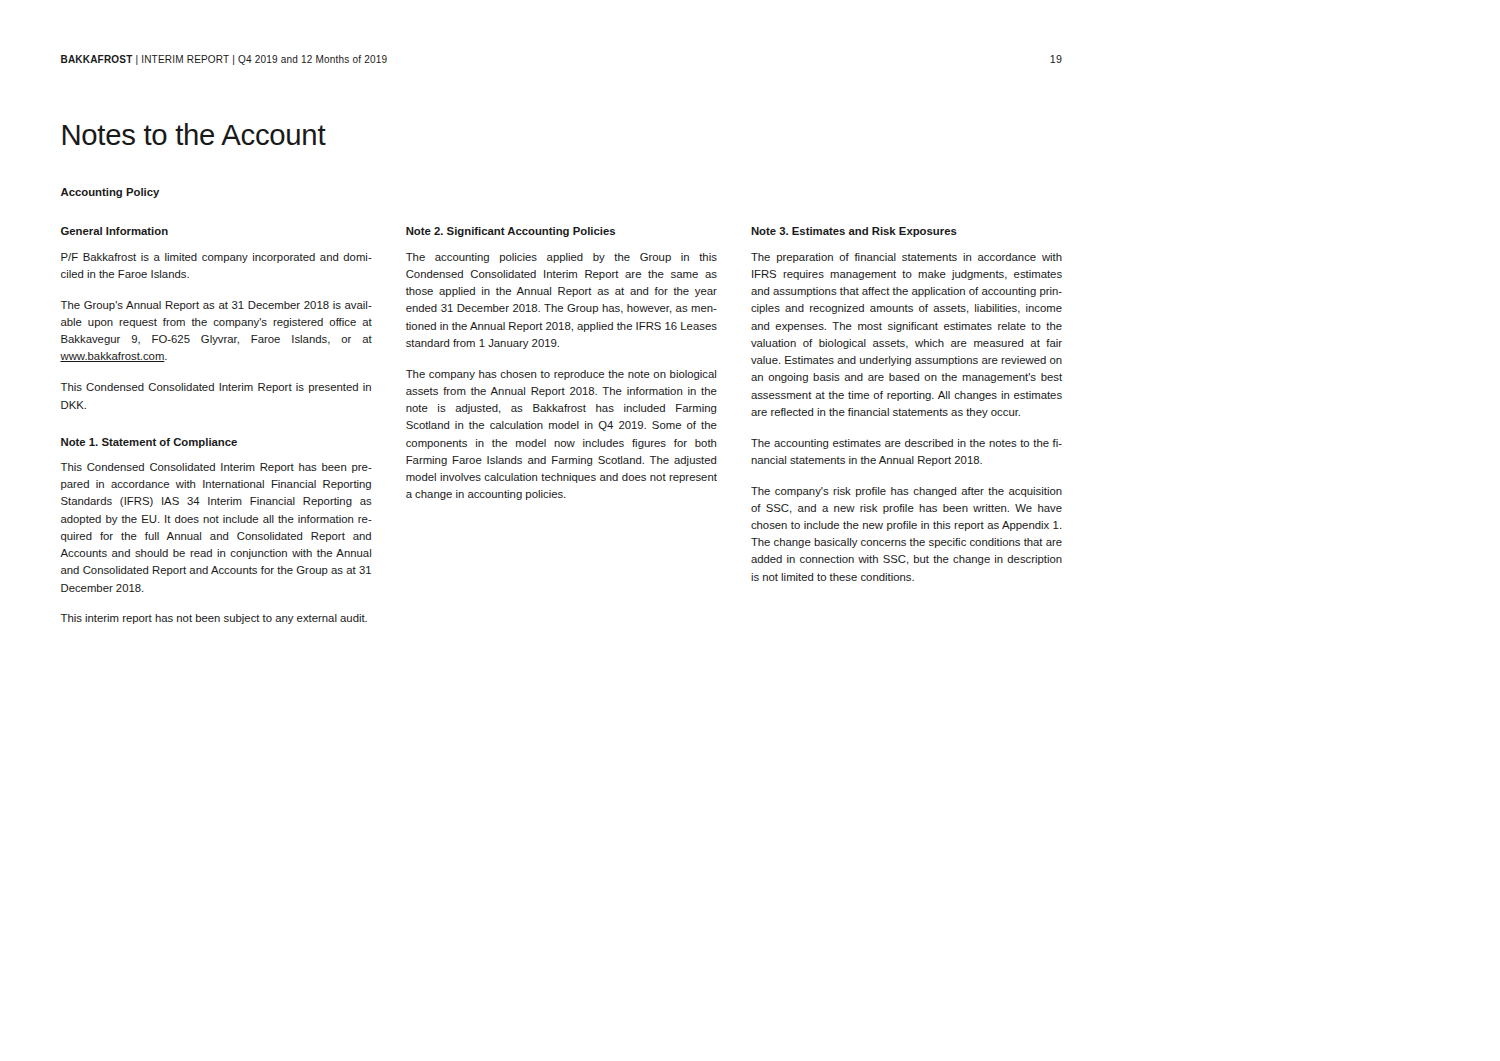BAKKAFROST | INTERIM REPORT | Q4 2019 and 12 Months of 2019
19
Notes to the Account
Accounting Policy
General Information
P/F Bakkafrost is a limited company incorporated and domiciled in the Faroe Islands.
The Group's Annual Report as at 31 December 2018 is available upon request from the company's registered office at Bakkavegur 9, FO-625 Glyvrar, Faroe Islands, or at www.bakkafrost.com.
This Condensed Consolidated Interim Report is presented in DKK.
Note 1. Statement of Compliance
This Condensed Consolidated Interim Report has been prepared in accordance with International Financial Reporting Standards (IFRS) IAS 34 Interim Financial Reporting as adopted by the EU. It does not include all the information required for the full Annual and Consolidated Report and Accounts and should be read in conjunction with the Annual and Consolidated Report and Accounts for the Group as at 31 December 2018.
This interim report has not been subject to any external audit.
Note 2. Significant Accounting Policies
The accounting policies applied by the Group in this Condensed Consolidated Interim Report are the same as those applied in the Annual Report as at and for the year ended 31 December 2018. The Group has, however, as mentioned in the Annual Report 2018, applied the IFRS 16 Leases standard from 1 January 2019.
The company has chosen to reproduce the note on biological assets from the Annual Report 2018. The information in the note is adjusted, as Bakkafrost has included Farming Scotland in the calculation model in Q4 2019. Some of the components in the model now includes figures for both Farming Faroe Islands and Farming Scotland. The adjusted model involves calculation techniques and does not represent a change in accounting policies.
Note 3. Estimates and Risk Exposures
The preparation of financial statements in accordance with IFRS requires management to make judgments, estimates and assumptions that affect the application of accounting principles and recognized amounts of assets, liabilities, income and expenses. The most significant estimates relate to the valuation of biological assets, which are measured at fair value. Estimates and underlying assumptions are reviewed on an ongoing basis and are based on the management's best assessment at the time of reporting. All changes in estimates are reflected in the financial statements as they occur.
The accounting estimates are described in the notes to the financial statements in the Annual Report 2018.
The company's risk profile has changed after the acquisition of SSC, and a new risk profile has been written. We have chosen to include the new profile in this report as Appendix 1. The change basically concerns the specific conditions that are added in connection with SSC, but the change in description is not limited to these conditions.